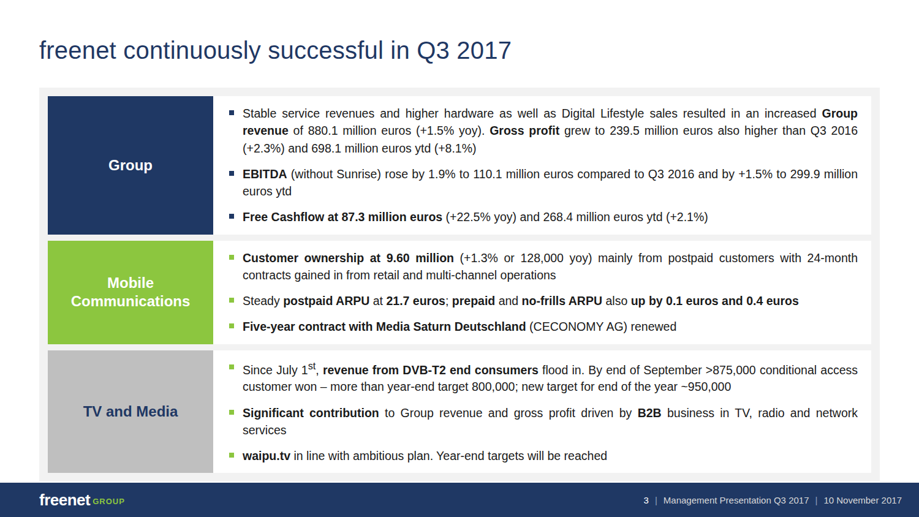freenet continuously successful in Q3 2017
Group
Stable service revenues and higher hardware as well as Digital Lifestyle sales resulted in an increased Group revenue of 880.1 million euros (+1.5% yoy). Gross profit grew to 239.5 million euros also higher than Q3 2016 (+2.3%) and 698.1 million euros ytd (+8.1%)
EBITDA (without Sunrise) rose by 1.9% to 110.1 million euros compared to Q3 2016 and by +1.5% to 299.9 million euros ytd
Free Cashflow at 87.3 million euros (+22.5% yoy) and 268.4 million euros ytd (+2.1%)
Mobile
Communications
Customer ownership at 9.60 million (+1.3% or 128,000 yoy) mainly from postpaid customers with 24-month contracts gained in from retail and multi-channel operations
Steady postpaid ARPU at 21.7 euros; prepaid and no-frills ARPU also up by 0.1 euros and 0.4 euros
Five-year contract with Media Saturn Deutschland (CECONOMY AG) renewed
TV and Media
Since July 1st, revenue from DVB-T2 end consumers flood in. By end of September >875,000 conditional access customer won – more than year-end target 800,000; new target for end of the year ~950,000
Significant contribution to Group revenue and gross profit driven by B2B business in TV, radio and network services
waipu.tv in line with ambitious plan. Year-end targets will be reached
freenetGROUP
3| Management Presentation Q3 2017| 10 November 2017